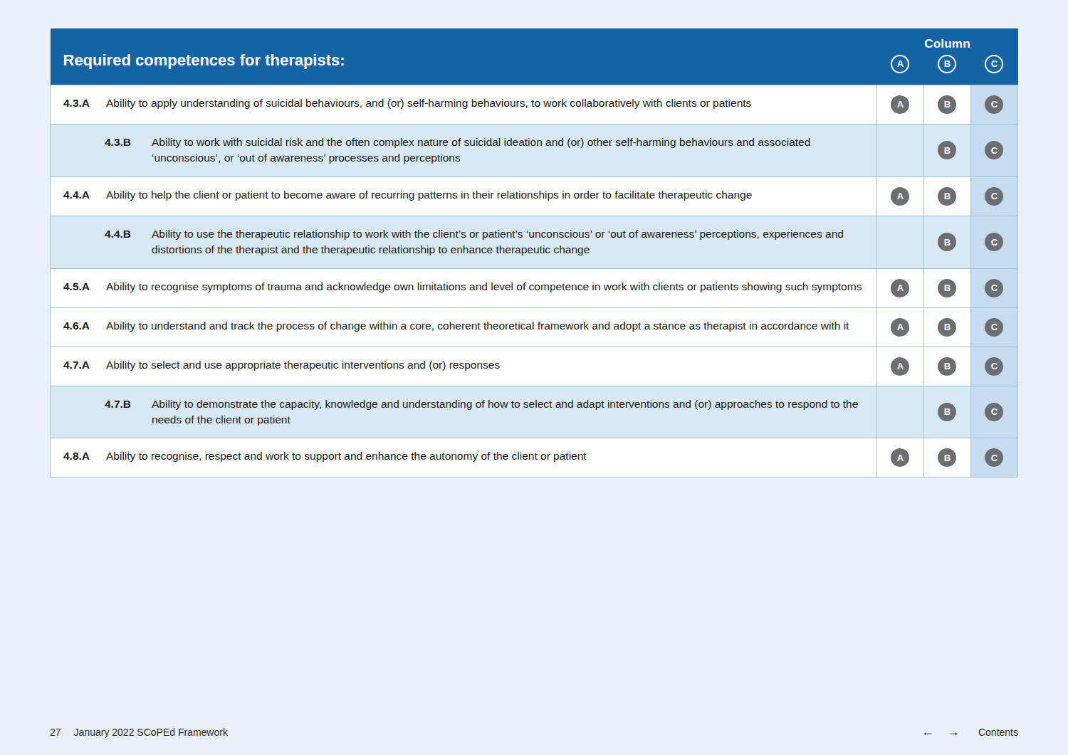| Required competences for therapists: | Column |
| --- | --- |
| A | B | C |
| 4.3.A Ability to apply understanding of suicidal behaviours, and (or) self-harming behaviours, to work collaboratively with clients or patients | A | B | C |
| 4.3.B Ability to work with suicidal risk and the often complex nature of suicidal ideation and (or) other self-harming behaviours and associated ‘unconscious’, or ‘out of awareness’ processes and perceptions | | B | C |
| 4.4.A Ability to help the client or patient to become aware of recurring patterns in their relationships in order to facilitate therapeutic change | A | B | C |
| 4.4.B Ability to use the therapeutic relationship to work with the client’s or patient’s ‘unconscious’ or ‘out of awareness’ perceptions, experiences and distortions of the therapist and the therapeutic relationship to enhance therapeutic change | | B | C |
| 4.5.A Ability to recognise symptoms of trauma and acknowledge own limitations and level of competence in work with clients or patients showing such symptoms | A | B | C |
| 4.6.A Ability to understand and track the process of change within a core, coherent theoretical framework and adopt a stance as therapist in accordance with it | A | B | C |
| 4.7.A Ability to select and use appropriate therapeutic interventions and (or) responses | A | B | C |
| 4.7.B Ability to demonstrate the capacity, knowledge and understanding of how to select and adapt interventions and (or) approaches to respond to the needs of the client or patient | | B | C |
| 4.8.A Ability to recognise, respect and work to support and enhance the autonomy of the client or patient | A | B | C |
27 January 2022 SCoPEd Framework
← →
Contents